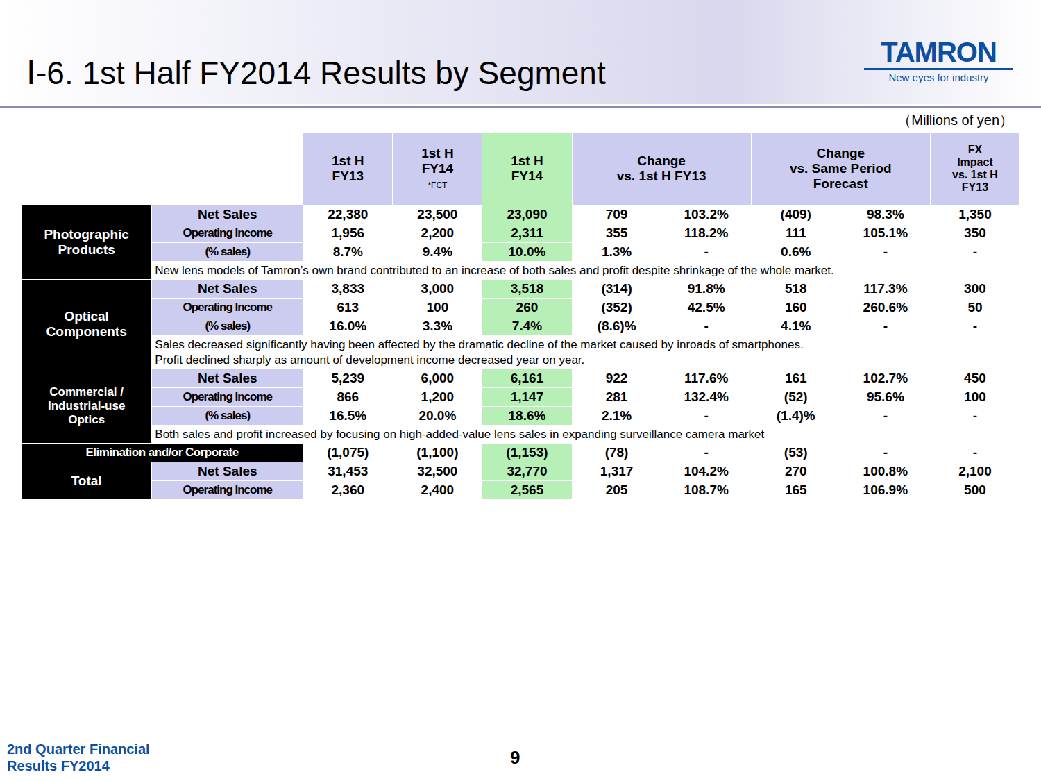Ⅰ-6. 1st Half FY2014 Results by Segment
TAMRON
New eyes for industry
（Millions of yen）
| | | 1st H FY13 | 1st H FY14 *FCT | 1st H FY14 | Change vs. 1st H FY13 | Change vs. Same Period Forecast | FX Impact vs. 1st H FY13 |
| Photographic Products | Net Sales | 22,380 | 23,500 | 23,090 | 709 | 103.2% | (409) | 98.3% | 1,350 |
| Operating Income | 1,956 | 2,200 | 2,311 | 355 | 118.2% | 111 | 105.1% | 350 |
| (% sales) | 8.7% | 9.4% | 10.0% | 1.3% | - | 0.6% | - | - |
| New lens models of Tamron’s own brand contributed to an increase of both sales and profit despite shrinkage of the whole market. |
| Optical Components | Net Sales | 3,833 | 3,000 | 3,518 | (314) | 91.8% | 518 | 117.3% | 300 |
| Operating Income | 613 | 100 | 260 | (352) | 42.5% | 160 | 260.6% | 50 |
| (% sales) | 16.0% | 3.3% | 7.4% | (8.6)% | - | 4.1% | - | - |
| Sales decreased significantly having been affected by the dramatic decline of the market caused by inroads of smartphones. Profit declined sharply as amount of development income decreased year on year. |
| Commercial / Industrial-use Optics | Net Sales | 5,239 | 6,000 | 6,161 | 922 | 117.6% | 161 | 102.7% | 450 |
| Operating Income | 866 | 1,200 | 1,147 | 281 | 132.4% | (52) | 95.6% | 100 |
| (% sales) | 16.5% | 20.0% | 18.6% | 2.1% | - | (1.4)% | - | - |
| Both sales and profit increased by focusing on high-added-value lens sales in expanding surveillance camera market |
| Elimination and/or Corporate | (1,075) | (1,100) | (1,153) | (78) | - | (53) | - | - |
| Total | Net Sales | 31,453 | 32,500 | 32,770 | 1,317 | 104.2% | 270 | 100.8% | 2,100 |
| Operating Income | 2,360 | 2,400 | 2,565 | 205 | 108.7% | 165 | 106.9% | 500 |
2nd Quarter Financial
Results FY2014
9